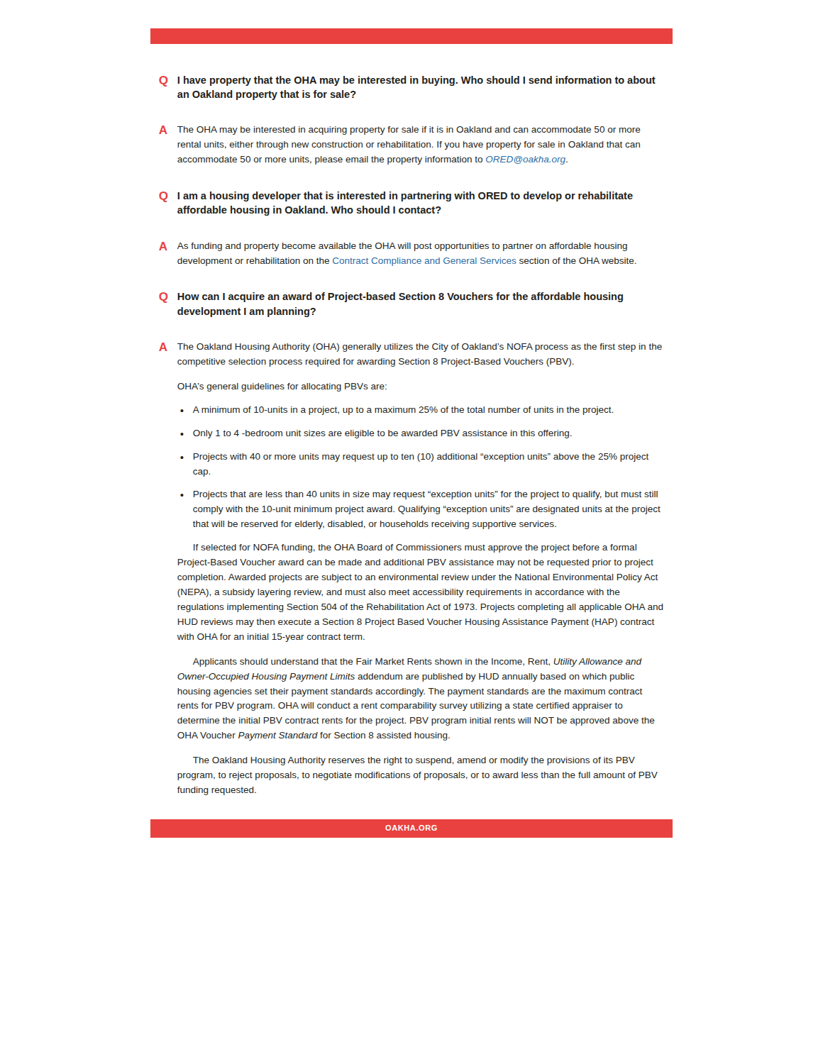Q
I have property that the OHA may be interested in buying. Who should I send information to about an Oakland property that is for sale?
A
The OHA may be interested in acquiring property for sale if it is in Oakland and can accommodate 50 or more rental units, either through new construction or rehabilitation. If you have property for sale in Oakland that can accommodate 50 or more units, please email the property information to ORED@oakha.org.
Q
I am a housing developer that is interested in partnering with ORED to develop or rehabilitate affordable housing in Oakland. Who should I contact?
A
As funding and property become available the OHA will post opportunities to partner on affordable housing development or rehabilitation on the Contract Compliance and General Services section of the OHA website.
Q
How can I acquire an award of Project-based Section 8 Vouchers for the affordable housing development I am planning?
A
The Oakland Housing Authority (OHA) generally utilizes the City of Oakland’s NOFA process as the first step in the competitive selection process required for awarding Section 8 Project-Based Vouchers (PBV).
OHA’s general guidelines for allocating PBVs are:
A minimum of 10-units in a project, up to a maximum 25% of the total number of units in the project.
Only 1 to 4 -bedroom unit sizes are eligible to be awarded PBV assistance in this offering.
Projects with 40 or more units may request up to ten (10) additional “exception units” above the 25% project cap.
Projects that are less than 40 units in size may request “exception units” for the project to qualify, but must still comply with the 10-unit minimum project award. Qualifying “exception units” are designated units at the project that will be reserved for elderly, disabled, or households receiving supportive services.
If selected for NOFA funding, the OHA Board of Commissioners must approve the project before a formal Project-Based Voucher award can be made and additional PBV assistance may not be requested prior to project completion. Awarded projects are subject to an environmental review under the National Environmental Policy Act (NEPA), a subsidy layering review, and must also meet accessibility requirements in accordance with the regulations implementing Section 504 of the Rehabilitation Act of 1973. Projects completing all applicable OHA and HUD reviews may then execute a Section 8 Project Based Voucher Housing Assistance Payment (HAP) contract with OHA for an initial 15-year contract term.
Applicants should understand that the Fair Market Rents shown in the Income, Rent, Utility Allowance and Owner-Occupied Housing Payment Limits addendum are published by HUD annually based on which public housing agencies set their payment standards accordingly. The payment standards are the maximum contract rents for PBV program. OHA will conduct a rent comparability survey utilizing a state certified appraiser to determine the initial PBV contract rents for the project. PBV program initial rents will NOT be approved above the OHA Voucher Payment Standard for Section 8 assisted housing.
The Oakland Housing Authority reserves the right to suspend, amend or modify the provisions of its PBV program, to reject proposals, to negotiate modifications of proposals, or to award less than the full amount of PBV funding requested.
OAKHA.ORG